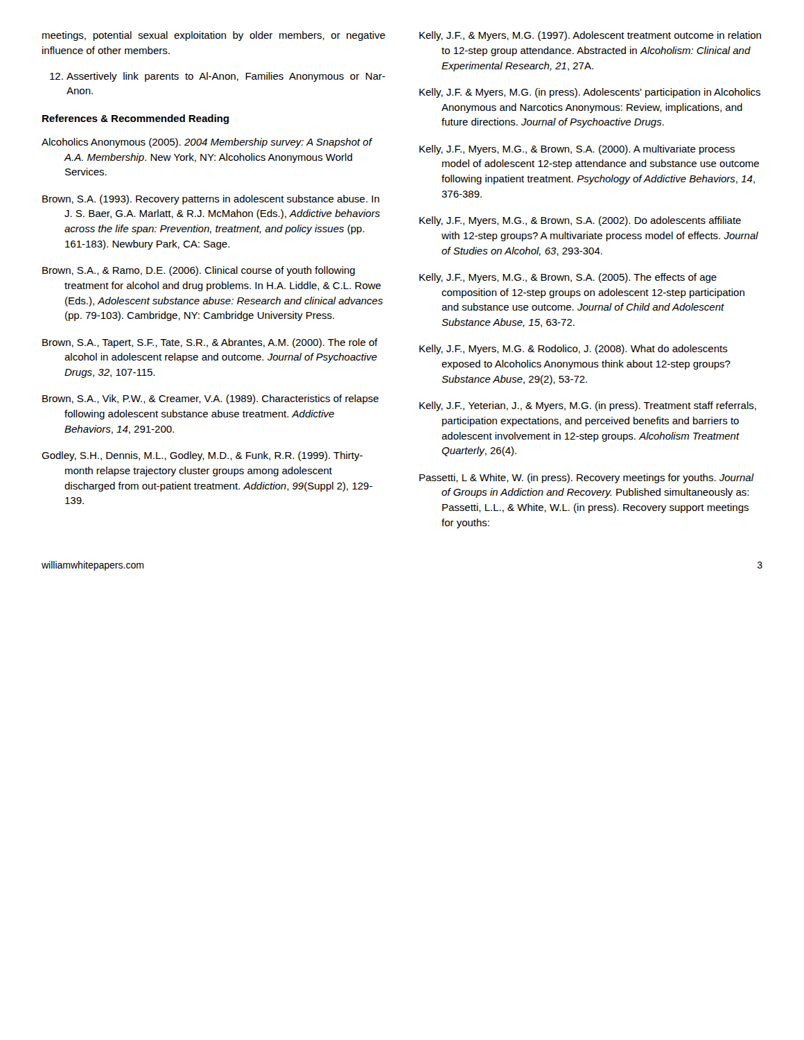meetings, potential sexual exploitation by older members, or negative influence of other members.
Assertively link parents to Al-Anon, Families Anonymous or Nar-Anon.
References & Recommended Reading
Alcoholics Anonymous (2005). 2004 Membership survey: A Snapshot of A.A. Membership. New York, NY: Alcoholics Anonymous World Services.
Brown, S.A. (1993). Recovery patterns in adolescent substance abuse. In J. S. Baer, G.A. Marlatt, & R.J. McMahon (Eds.), Addictive behaviors across the life span: Prevention, treatment, and policy issues (pp. 161-183). Newbury Park, CA: Sage.
Brown, S.A., & Ramo, D.E. (2006). Clinical course of youth following treatment for alcohol and drug problems. In H.A. Liddle, & C.L. Rowe (Eds.), Adolescent substance abuse: Research and clinical advances (pp. 79-103). Cambridge, NY: Cambridge University Press.
Brown, S.A., Tapert, S.F., Tate, S.R., & Abrantes, A.M. (2000). The role of alcohol in adolescent relapse and outcome. Journal of Psychoactive Drugs, 32, 107-115.
Brown, S.A., Vik, P.W., & Creamer, V.A. (1989). Characteristics of relapse following adolescent substance abuse treatment. Addictive Behaviors, 14, 291-200.
Godley, S.H., Dennis, M.L., Godley, M.D., & Funk, R.R. (1999). Thirty-month relapse trajectory cluster groups among adolescent discharged from out-patient treatment. Addiction, 99(Suppl 2), 129-139.
Kelly, J.F., & Myers, M.G. (1997). Adolescent treatment outcome in relation to 12-step group attendance. Abstracted in Alcoholism: Clinical and Experimental Research, 21, 27A.
Kelly, J.F. & Myers, M.G. (in press). Adolescents' participation in Alcoholics Anonymous and Narcotics Anonymous: Review, implications, and future directions. Journal of Psychoactive Drugs.
Kelly, J.F., Myers, M.G., & Brown, S.A. (2000). A multivariate process model of adolescent 12-step attendance and substance use outcome following inpatient treatment. Psychology of Addictive Behaviors, 14, 376-389.
Kelly, J.F., Myers, M.G., & Brown, S.A. (2002). Do adolescents affiliate with 12-step groups? A multivariate process model of effects. Journal of Studies on Alcohol, 63, 293-304.
Kelly, J.F., Myers, M.G., & Brown, S.A. (2005). The effects of age composition of 12-step groups on adolescent 12-step participation and substance use outcome. Journal of Child and Adolescent Substance Abuse, 15, 63-72.
Kelly, J.F., Myers, M.G. & Rodolico, J. (2008). What do adolescents exposed to Alcoholics Anonymous think about 12-step groups? Substance Abuse, 29(2), 53-72.
Kelly, J.F., Yeterian, J., & Myers, M.G. (in press). Treatment staff referrals, participation expectations, and perceived benefits and barriers to adolescent involvement in 12-step groups. Alcoholism Treatment Quarterly, 26(4).
Passetti, L & White, W. (in press). Recovery meetings for youths. Journal of Groups in Addiction and Recovery. Published simultaneously as: Passetti, L.L., & White, W.L. (in press). Recovery support meetings for youths:
williamwhitepapers.com 3